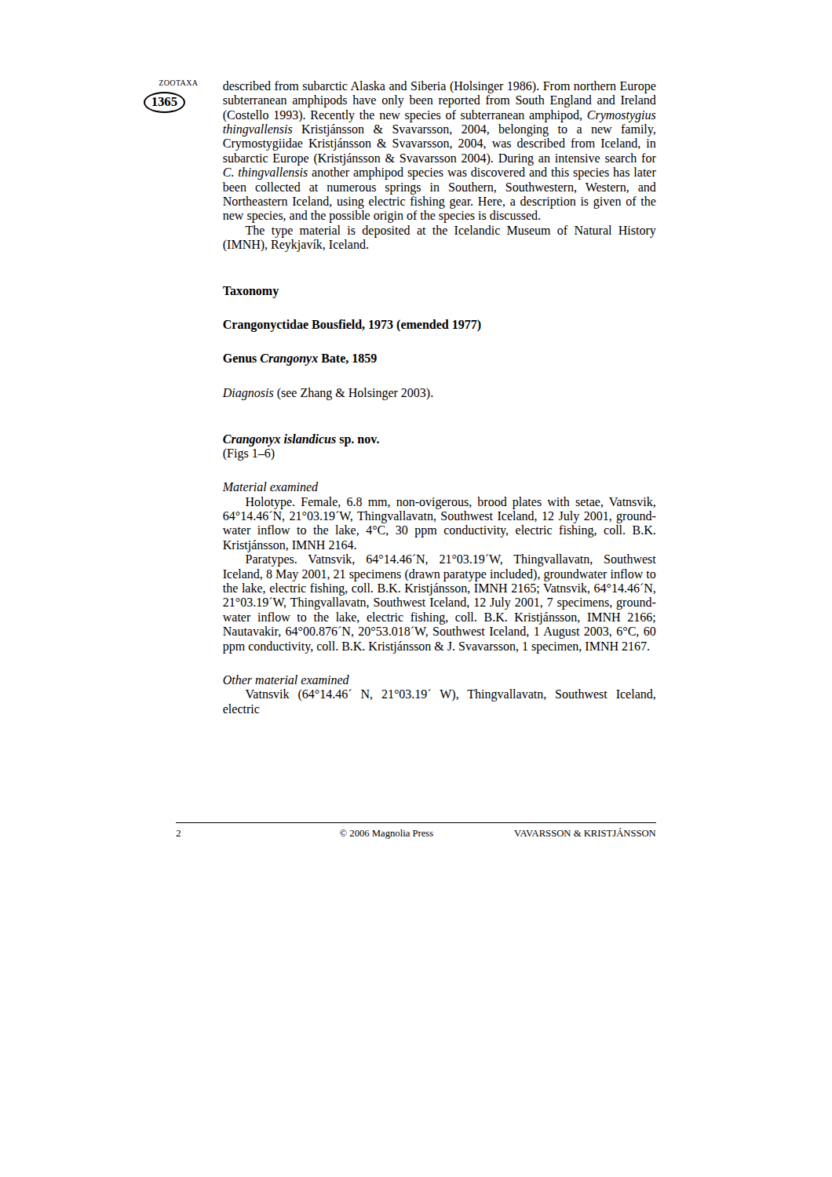zootaxa
1365
described from subarctic Alaska and Siberia (Holsinger 1986). From northern Europe subterranean amphipods have only been reported from South England and Ireland (Costello 1993). Recently the new species of subterranean amphipod, Crymostygius thingvallensis Kristjánsson & Svavarsson, 2004, belonging to a new family, Crymostygiidae Kristjánsson & Svavarsson, 2004, was described from Iceland, in subarctic Europe (Kristjánsson & Svavarsson 2004). During an intensive search for C. thingvallensis another amphipod species was discovered and this species has later been collected at numerous springs in Southern, Southwestern, Western, and Northeastern Iceland, using electric fishing gear. Here, a description is given of the new species, and the possible origin of the species is discussed.
The type material is deposited at the Icelandic Museum of Natural History (IMNH), Reykjavík, Iceland.
Taxonomy
Crangonyctidae Bousfield, 1973 (emended 1977)
Genus Crangonyx Bate, 1859
Diagnosis (see Zhang & Holsinger 2003).
Crangonyx islandicus sp. nov.
(Figs 1–6)
Material examined
Holotype. Female, 6.8 mm, non-ovigerous, brood plates with setae, Vatnsvik, 64°14.46´N, 21°03.19´W, Thingvallavatn, Southwest Iceland, 12 July 2001, groundwater inflow to the lake, 4°C, 30 ppm conductivity, electric fishing, coll. B.K. Kristjánsson, IMNH 2164.
Paratypes. Vatnsvik, 64°14.46´N, 21°03.19´W, Thingvallavatn, Southwest Iceland, 8 May 2001, 21 specimens (drawn paratype included), groundwater inflow to the lake, electric fishing, coll. B.K. Kristjánsson, IMNH 2165; Vatnsvik, 64°14.46´N, 21°03.19´W, Thingvallavatn, Southwest Iceland, 12 July 2001, 7 specimens, groundwater inflow to the lake, electric fishing, coll. B.K. Kristjánsson, IMNH 2166; Nautavakir, 64°00.876´N, 20°53.018´W, Southwest Iceland, 1 August 2003, 6°C, 60 ppm conductivity, coll. B.K. Kristjánsson & J. Svavarsson, 1 specimen, IMNH 2167.
Other material examined
Vatnsvik (64°14.46´ N, 21°03.19´ W), Thingvallavatn, Southwest Iceland, electric
2
© 2006 Magnolia Press
VAVARSSON & KRISTJÁNSSON